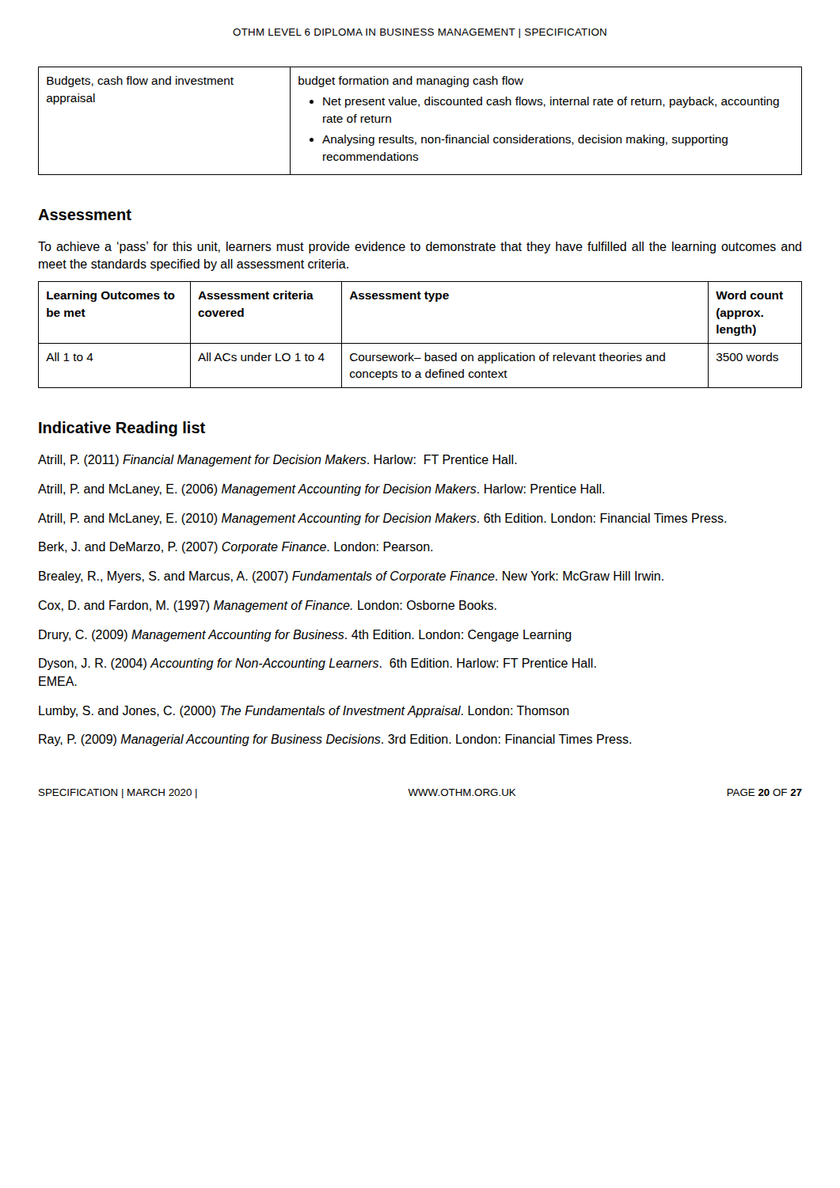OTHM LEVEL 6 DIPLOMA IN BUSINESS MANAGEMENT | SPECIFICATION
| Budgets, cash flow and investment appraisal | budget formation and managing cash flow Net present value, discounted cash flows, internal rate of return, payback, accounting rate of return Analysing results, non-financial considerations, decision making, supporting recommendations |
Assessment
To achieve a ‘pass’ for this unit, learners must provide evidence to demonstrate that they have fulfilled all the learning outcomes and meet the standards specified by all assessment criteria.
| Learning Outcomes to be met | Assessment criteria covered | Assessment type | Word count (approx. length) |
| --- | --- | --- | --- |
| All 1 to 4 | All ACs under LO 1 to 4 | Coursework– based on application of relevant theories and concepts to a defined context | 3500 words |
Indicative Reading list
Atrill, P. (2011) Financial Management for Decision Makers. Harlow: FT Prentice Hall.
Atrill, P. and McLaney, E. (2006) Management Accounting for Decision Makers. Harlow: Prentice Hall.
Atrill, P. and McLaney, E. (2010) Management Accounting for Decision Makers. 6th Edition. London: Financial Times Press.
Berk, J. and DeMarzo, P. (2007) Corporate Finance. London: Pearson.
Brealey, R., Myers, S. and Marcus, A. (2007) Fundamentals of Corporate Finance. New York: McGraw Hill Irwin.
Cox, D. and Fardon, M. (1997) Management of Finance. London: Osborne Books.
Drury, C. (2009) Management Accounting for Business. 4th Edition. London: Cengage Learning
Dyson, J. R. (2004) Accounting for Non-Accounting Learners. 6th Edition. Harlow: FT Prentice Hall.
EMEA.
Lumby, S. and Jones, C. (2000) The Fundamentals of Investment Appraisal. London: Thomson
Ray, P. (2009) Managerial Accounting for Business Decisions. 3rd Edition. London: Financial Times Press.
SPECIFICATION | MARCH 2020 | WWW.OTHM.ORG.UK PAGE 20 OF 27